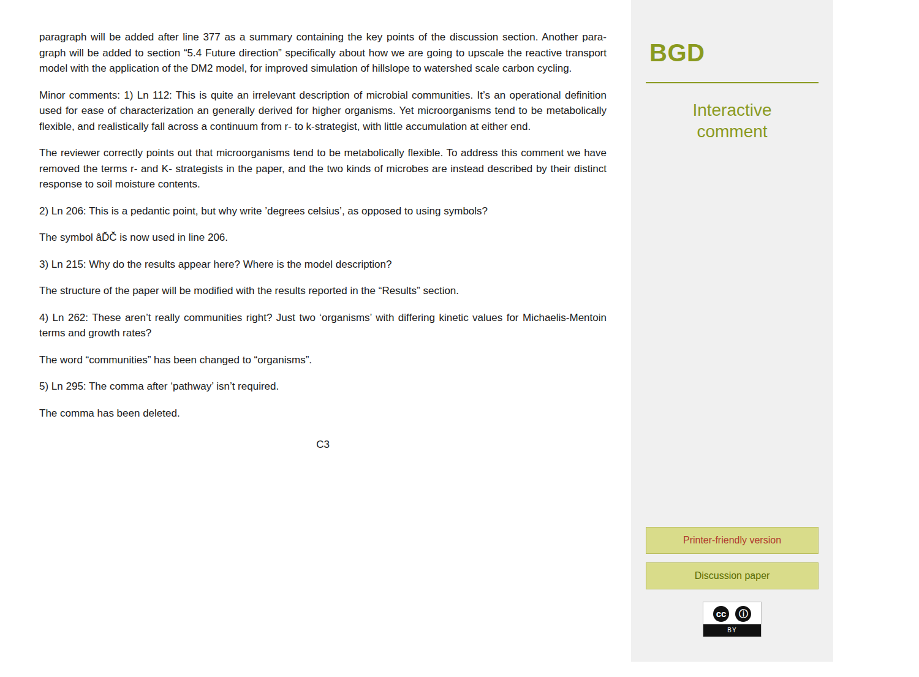paragraph will be added after line 377 as a summary containing the key points of the discussion section. Another paragraph will be added to section “5.4 Future direction” specifically about how we are going to upscale the reactive transport model with the application of the DM2 model, for improved simulation of hillslope to watershed scale carbon cycling.
Minor comments: 1) Ln 112: This is quite an irrelevant description of microbial communities. It’s an operational definition used for ease of characterization an generally derived for higher organisms. Yet microorganisms tend to be metabolically flexible, and realistically fall across a continuum from r- to k-strategist, with little accumulation at either end.
The reviewer correctly points out that microorganisms tend to be metabolically flexible. To address this comment we have removed the terms r- and K- strategists in the paper, and the two kinds of microbes are instead described by their distinct response to soil moisture contents.
2) Ln 206: This is a pedantic point, but why write ’degrees celsius’, as opposed to using symbols?
The symbol âĎČ is now used in line 206.
3) Ln 215: Why do the results appear here? Where is the model description?
The structure of the paper will be modified with the results reported in the “Results” section.
4) Ln 262: These aren’t really communities right? Just two ‘organisms’ with differing kinetic values for Michaelis-Mentoin terms and growth rates?
The word “communities” has been changed to “organisms”.
5) Ln 295: The comma after ‘pathway’ isn’t required.
The comma has been deleted.
C3
BGD
Interactive
comment
Printer-friendly version Discussion paper
cc
ⓘ
BY